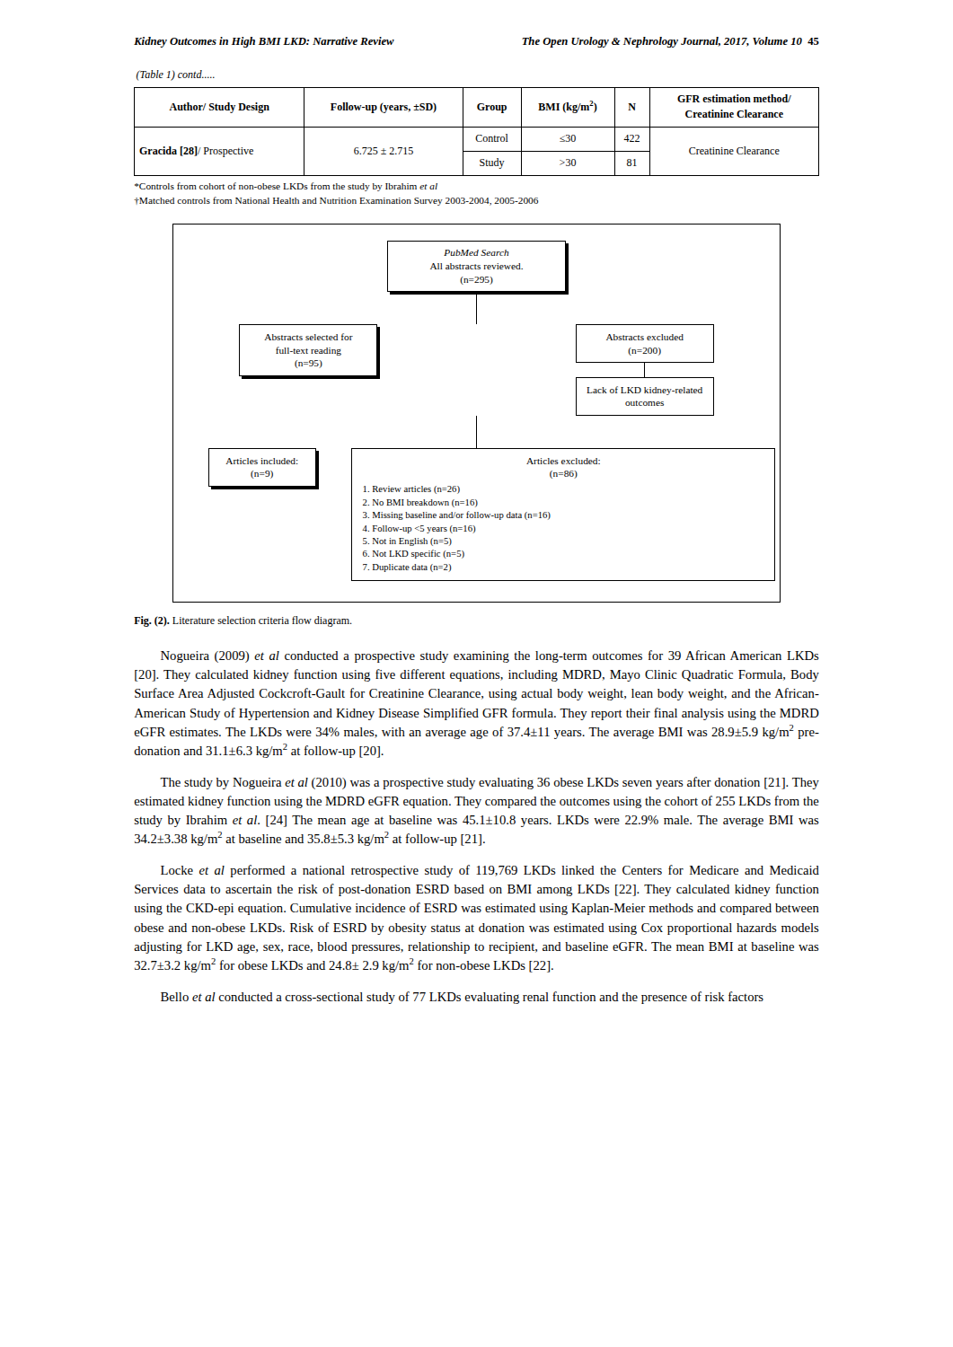Kidney Outcomes in High BMI LKD: Narrative Review The Open Urology & Nephrology Journal, 2017, Volume 10 45
(Table 1) contd.....
| Author/ Study Design | Follow-up (years, ±SD) | Group | BMI (kg/m 2 ) | N | GFR estimation method/ Creatinine Clearance |
| --- | --- | --- | --- | --- | --- |
| Gracida [28] / Prospective | 6.725 ± 2.715 | Control | ≤30 | 422 | Creatinine Clearance |
| Study | >30 | 81 |
*Controls from cohort of non-obese LKDs from the study by Ibrahim et al
†Matched controls from National Health and Nutrition Examination Survey 2003-2004, 2005-2006
PubMed Search
All abstracts reviewed.
(n=295)
Abstracts selected for
full-text reading
(n=95)
Abstracts excluded
(n=200)
Lack of LKD kidney-related
outcomes
Articles included:
(n=9)
Articles excluded:
(n=86)
Review articles (n=26)
No BMI breakdown (n=16)
Missing baseline and/or follow-up data (n=16)
Follow-up <5 years (n=16)
Not in English (n=5)
Not LKD specific (n=5)
Duplicate data (n=2)
Fig. (2). Literature selection criteria flow diagram.
Nogueira (2009) et al conducted a prospective study examining the long-term outcomes for 39 African American LKDs [20]. They calculated kidney function using five different equations, including MDRD, Mayo Clinic Quadratic Formula, Body Surface Area Adjusted Cockcroft-Gault for Creatinine Clearance, using actual body weight, lean body weight, and the African-American Study of Hypertension and Kidney Disease Simplified GFR formula. They report their final analysis using the MDRD eGFR estimates. The LKDs were 34% males, with an average age of 37.4±11 years. The average BMI was 28.9±5.9 kg/m2 pre-donation and 31.1±6.3 kg/m2 at follow-up [20].
The study by Nogueira et al (2010) was a prospective study evaluating 36 obese LKDs seven years after donation [21]. They estimated kidney function using the MDRD eGFR equation. They compared the outcomes using the cohort of 255 LKDs from the study by Ibrahim et al. [24] The mean age at baseline was 45.1±10.8 years. LKDs were 22.9% male. The average BMI was 34.2±3.38 kg/m2 at baseline and 35.8±5.3 kg/m2 at follow-up [21].
Locke et al performed a national retrospective study of 119,769 LKDs linked the Centers for Medicare and Medicaid Services data to ascertain the risk of post-donation ESRD based on BMI among LKDs [22]. They calculated kidney function using the CKD-epi equation. Cumulative incidence of ESRD was estimated using Kaplan-Meier methods and compared between obese and non-obese LKDs. Risk of ESRD by obesity status at donation was estimated using Cox proportional hazards models adjusting for LKD age, sex, race, blood pressures, relationship to recipient, and baseline eGFR. The mean BMI at baseline was 32.7±3.2 kg/m2 for obese LKDs and 24.8± 2.9 kg/m2 for non-obese LKDs [22].
Bello et al conducted a cross-sectional study of 77 LKDs evaluating renal function and the presence of risk factors